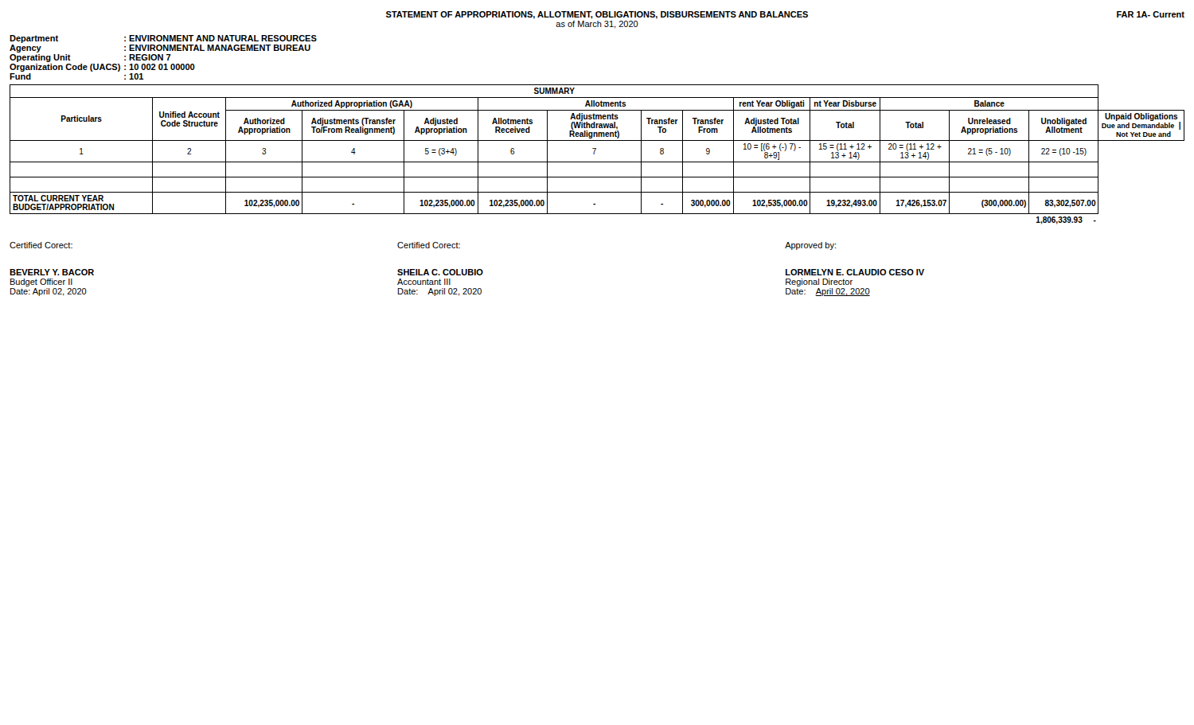STATEMENT OF APPROPRIATIONS, ALLOTMENT, OBLIGATIONS, DISBURSEMENTS AND BALANCES
as of March 31, 2020
FAR 1A- Current
| Department | : ENVIRONMENT AND NATURAL RESOURCES |
| Agency | : ENVIRONMENTAL MANAGEMENT BUREAU |
| Operating Unit | : REGION 7 |
| Organization Code (UACS) | : 10 002 01 00000 |
| Fund | : 101 |
| SUMMARY |
| Particulars | Unified Account Code Structure | Authorized Appropriation (GAA) | Allotments | rent Year Obligati | nt Year Disburse | Balance |
| Authorized Appropriation | Adjustments (Transfer To/From Realignment) | Adjusted Appropriation | Allotments Received | Adjustments (Withdrawal, Realignment) | Transfer To | Transfer From | Adjusted Total Allotments | Total | Total | Unreleased Appropriations | Unobligated Allotment | Unpaid Obligations Due and Demandable / Not Yet Due and |
| 1 | 2 | 3 | 4 | 5 = (3+4) | 6 | 7 | 8 | 9 | 10 = [(6 + (-) 7) - 8+9] | 15 = (11 + 12 + 13 + 14) | 20 = (11 + 12 + 13 + 14) | 21 = (5 - 10) | 22 = (10 -15) |
| TOTAL CURRENT YEAR BUDGET/APPROPRIATION | | 102,235,000.00 | - | 102,235,000.00 | 102,235,000.00 | - | - | 300,000.00 | 102,535,000.00 | 19,232,493.00 | 17,426,153.07 | (300,000.00) | 83,302,507.00 |
| | 1,806,339.93 - |
| Certified Corect: | Certified Corect: | Approved by: |
| BEVERLY Y. BACOR | SHEILA C. COLUBIO | LORMELYN E. CLAUDIO CESO IV |
| Budget Officer II | Accountant III | Regional Director |
| Date: April 02, 2020 | Date: April 02, 2020 | Date: April 02, 2020 |